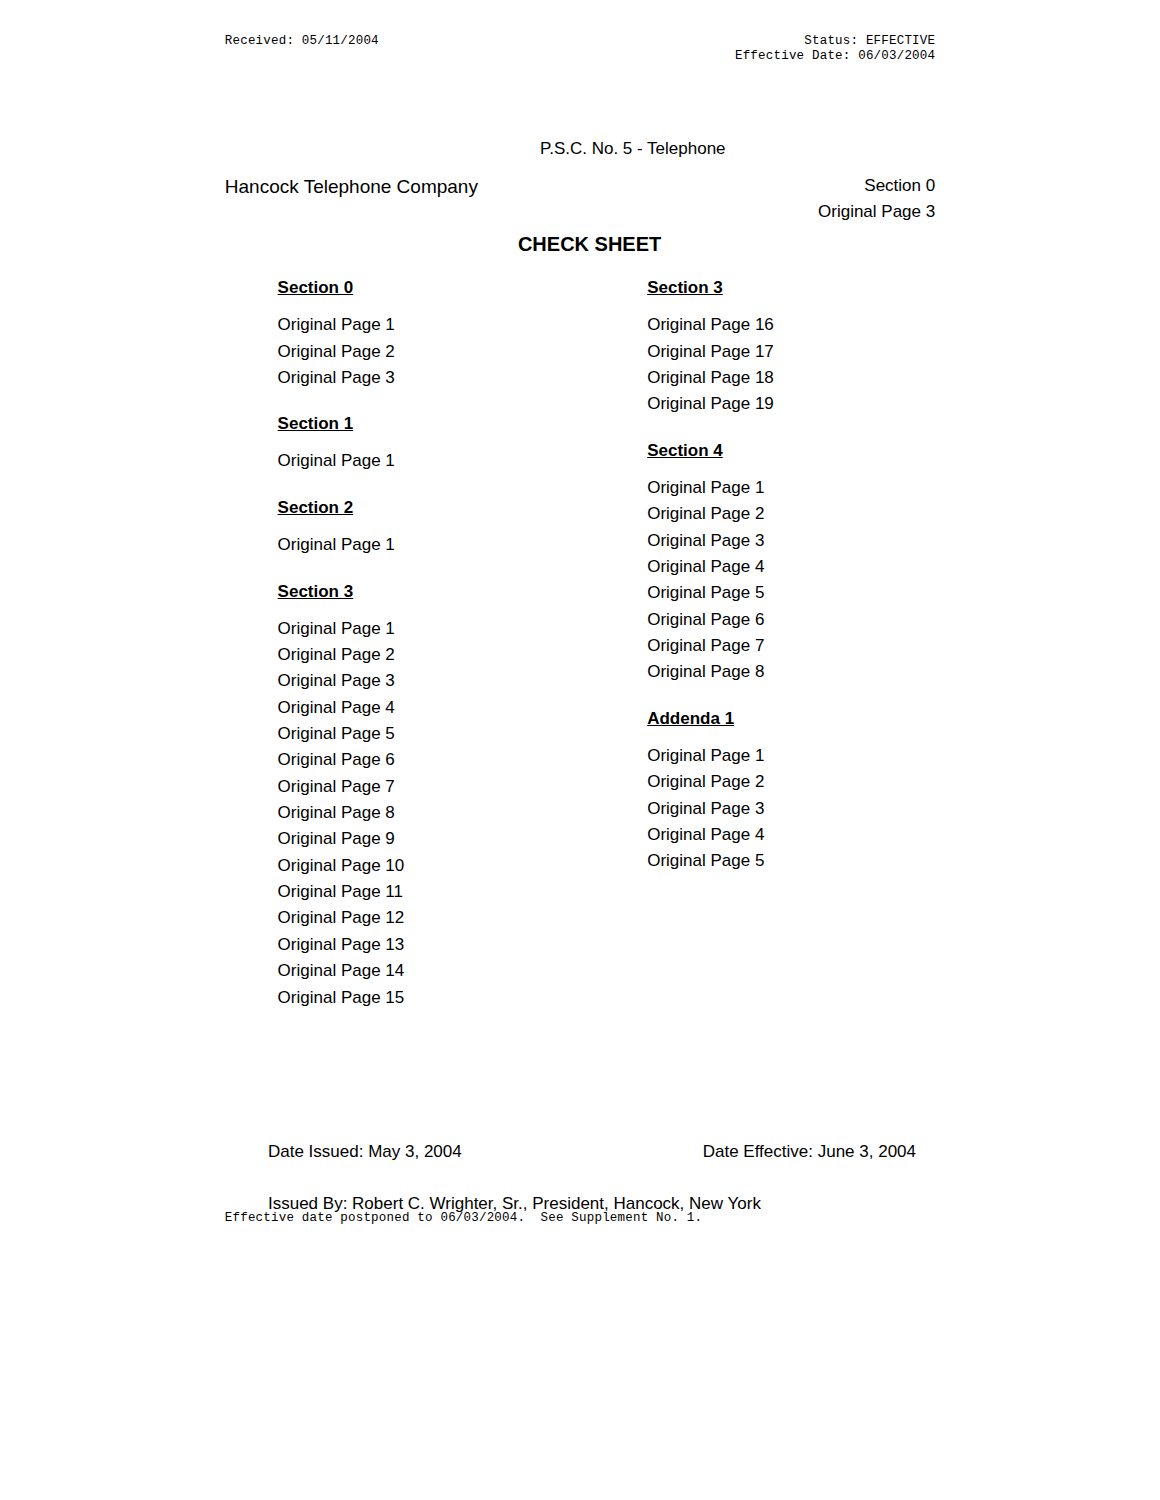Received: 05/11/2004
Status: EFFECTIVE Effective Date: 06/03/2004
P.S.C. No. 5 - Telephone
Hancock Telephone Company
Section 0
Original Page 3
CHECK SHEET
Section 0
Original Page 1
Original Page 2
Original Page 3
Section 1
Original Page 1
Section 2
Original Page 1
Section 3
Original Page 1
Original Page 2
Original Page 3
Original Page 4
Original Page 5
Original Page 6
Original Page 7
Original Page 8
Original Page 9
Original Page 10
Original Page 11
Original Page 12
Original Page 13
Original Page 14
Original Page 15
Section 3
Original Page 16
Original Page 17
Original Page 18
Original Page 19
Section 4
Original Page 1
Original Page 2
Original Page 3
Original Page 4
Original Page 5
Original Page 6
Original Page 7
Original Page 8
Addenda 1
Original Page 1
Original Page 2
Original Page 3
Original Page 4
Original Page 5
Date Issued: May 3, 2004
Date Effective: June 3, 2004
Issued By: Robert C. Wrighter, Sr., President, Hancock, New York
Effective date postponed to 06/03/2004. See Supplement No. 1.